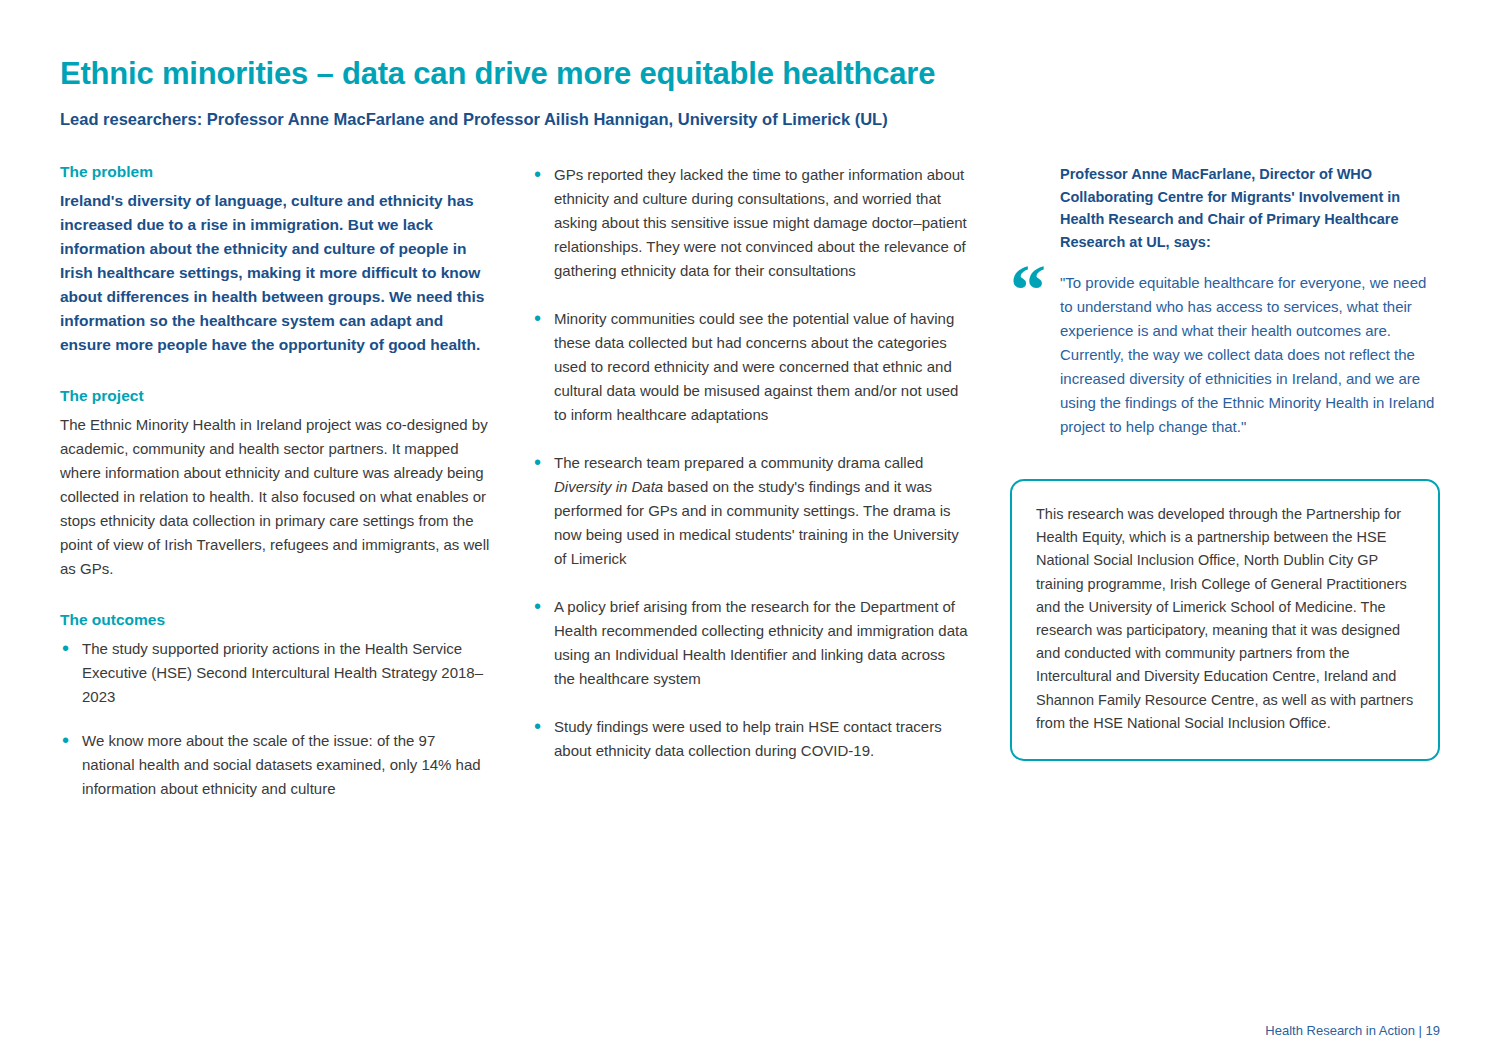Ethnic minorities – data can drive more equitable healthcare
Lead researchers: Professor Anne MacFarlane and Professor Ailish Hannigan, University of Limerick (UL)
The problem
Ireland's diversity of language, culture and ethnicity has increased due to a rise in immigration. But we lack information about the ethnicity and culture of people in Irish healthcare settings, making it more difficult to know about differences in health between groups. We need this information so the healthcare system can adapt and ensure more people have the opportunity of good health.
The project
The Ethnic Minority Health in Ireland project was co-designed by academic, community and health sector partners. It mapped where information about ethnicity and culture was already being collected in relation to health. It also focused on what enables or stops ethnicity data collection in primary care settings from the point of view of Irish Travellers, refugees and immigrants, as well as GPs.
The outcomes
The study supported priority actions in the Health Service Executive (HSE) Second Intercultural Health Strategy 2018–2023
We know more about the scale of the issue: of the 97 national health and social datasets examined, only 14% had information about ethnicity and culture
GPs reported they lacked the time to gather information about ethnicity and culture during consultations, and worried that asking about this sensitive issue might damage doctor–patient relationships. They were not convinced about the relevance of gathering ethnicity data for their consultations
Minority communities could see the potential value of having these data collected but had concerns about the categories used to record ethnicity and were concerned that ethnic and cultural data would be misused against them and/or not used to inform healthcare adaptations
The research team prepared a community drama called Diversity in Data based on the study's findings and it was performed for GPs and in community settings. The drama is now being used in medical students' training in the University of Limerick
A policy brief arising from the research for the Department of Health recommended collecting ethnicity and immigration data using an Individual Health Identifier and linking data across the healthcare system
Study findings were used to help train HSE contact tracers about ethnicity data collection during COVID-19.
“
Professor Anne MacFarlane, Director of WHO Collaborating Centre for Migrants' Involvement in Health Research and Chair of Primary Healthcare Research at UL, says:
"To provide equitable healthcare for everyone, we need to understand who has access to services, what their experience is and what their health outcomes are. Currently, the way we collect data does not reflect the increased diversity of ethnicities in Ireland, and we are using the findings of the Ethnic Minority Health in Ireland project to help change that."
This research was developed through the Partnership for Health Equity, which is a partnership between the HSE National Social Inclusion Office, North Dublin City GP training programme, Irish College of General Practitioners and the University of Limerick School of Medicine. The research was participatory, meaning that it was designed and conducted with community partners from the Intercultural and Diversity Education Centre, Ireland and Shannon Family Resource Centre, as well as with partners from the HSE National Social Inclusion Office.
Health Research in Action | 19